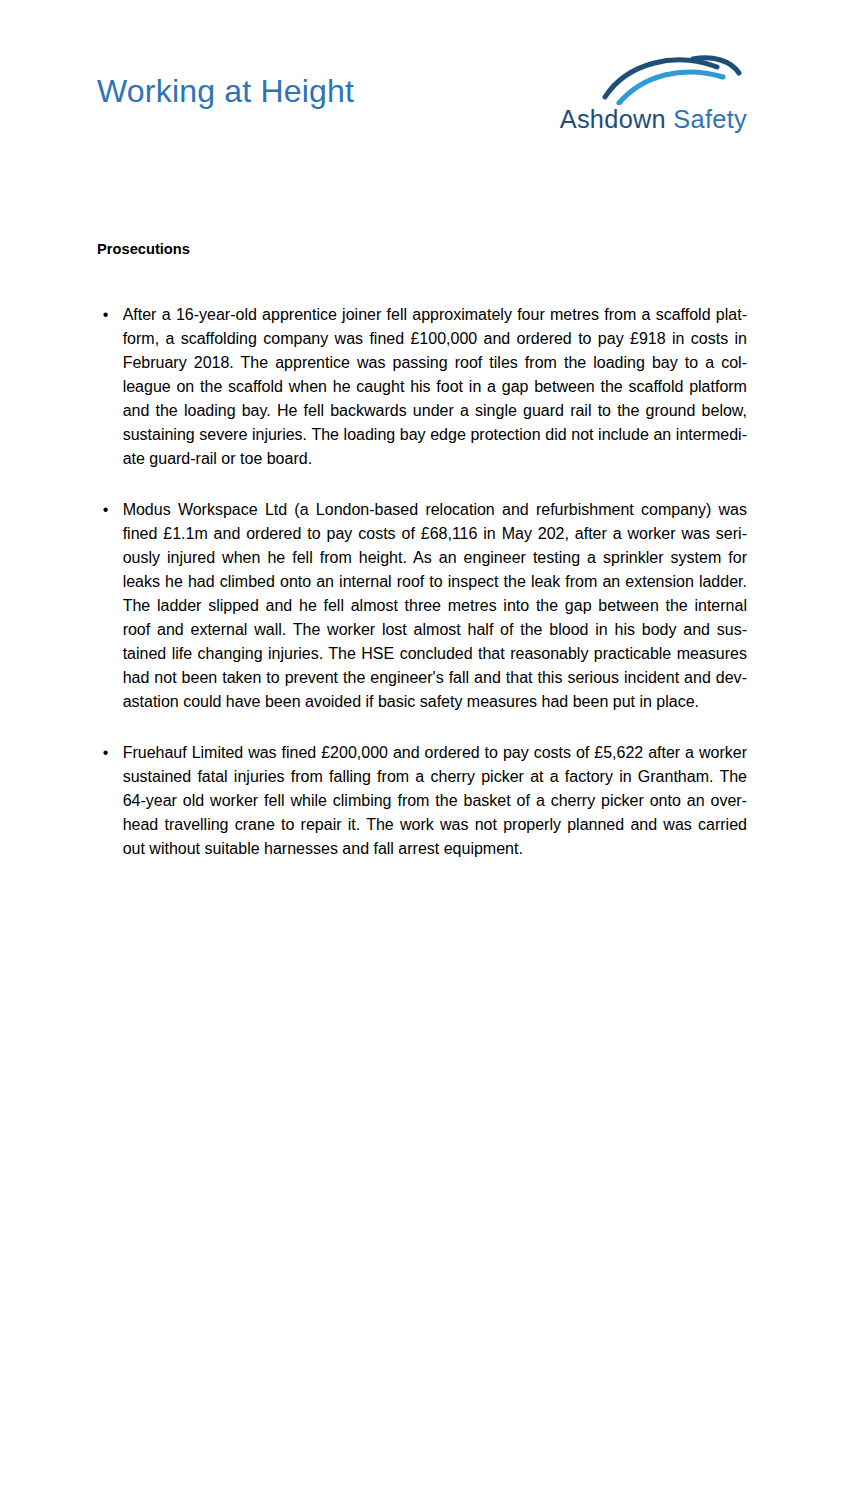Working at Height
Ashdown Safety
Prosecutions
After a 16-year-old apprentice joiner fell approximately four metres from a scaffold platform, a scaffolding company was fined £100,000 and ordered to pay £918 in costs in February 2018. The apprentice was passing roof tiles from the loading bay to a colleague on the scaffold when he caught his foot in a gap between the scaffold platform and the loading bay. He fell backwards under a single guard rail to the ground below, sustaining severe injuries. The loading bay edge protection did not include an intermediate guard-rail or toe board.
Modus Workspace Ltd (a London-based relocation and refurbishment company) was fined £1.1m and ordered to pay costs of £68,116 in May 202, after a worker was seriously injured when he fell from height. As an engineer testing a sprinkler system for leaks he had climbed onto an internal roof to inspect the leak from an extension ladder. The ladder slipped and he fell almost three metres into the gap between the internal roof and external wall. The worker lost almost half of the blood in his body and sustained life changing injuries. The HSE concluded that reasonably practicable measures had not been taken to prevent the engineer's fall and that this serious incident and devastation could have been avoided if basic safety measures had been put in place.
Fruehauf Limited was fined £200,000 and ordered to pay costs of £5,622 after a worker sustained fatal injuries from falling from a cherry picker at a factory in Grantham. The 64-year old worker fell while climbing from the basket of a cherry picker onto an over-head travelling crane to repair it. The work was not properly planned and was carried out without suitable harnesses and fall arrest equipment.